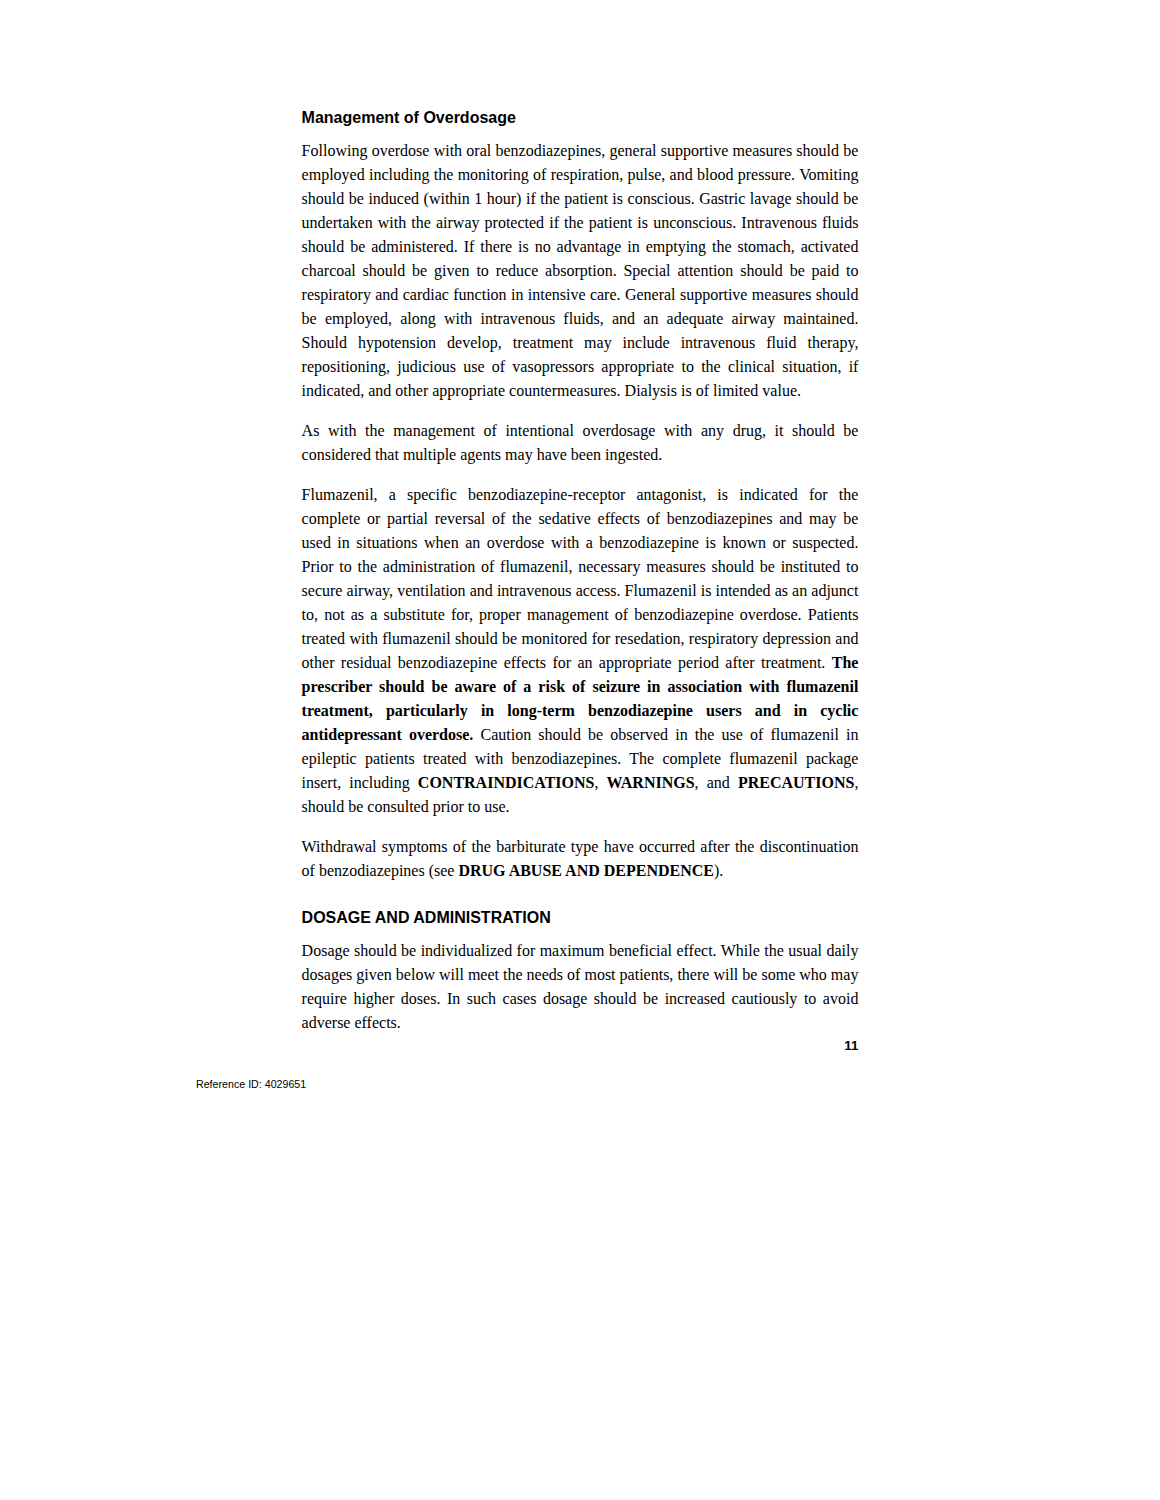Management of Overdosage
Following overdose with oral benzodiazepines, general supportive measures should be employed including the monitoring of respiration, pulse, and blood pressure. Vomiting should be induced (within 1 hour) if the patient is conscious. Gastric lavage should be undertaken with the airway protected if the patient is unconscious. Intravenous fluids should be administered. If there is no advantage in emptying the stomach, activated charcoal should be given to reduce absorption. Special attention should be paid to respiratory and cardiac function in intensive care. General supportive measures should be employed, along with intravenous fluids, and an adequate airway maintained. Should hypotension develop, treatment may include intravenous fluid therapy, repositioning, judicious use of vasopressors appropriate to the clinical situation, if indicated, and other appropriate countermeasures. Dialysis is of limited value.
As with the management of intentional overdosage with any drug, it should be considered that multiple agents may have been ingested.
Flumazenil, a specific benzodiazepine-receptor antagonist, is indicated for the complete or partial reversal of the sedative effects of benzodiazepines and may be used in situations when an overdose with a benzodiazepine is known or suspected. Prior to the administration of flumazenil, necessary measures should be instituted to secure airway, ventilation and intravenous access. Flumazenil is intended as an adjunct to, not as a substitute for, proper management of benzodiazepine overdose. Patients treated with flumazenil should be monitored for resedation, respiratory depression and other residual benzodiazepine effects for an appropriate period after treatment. The prescriber should be aware of a risk of seizure in association with flumazenil treatment, particularly in long-term benzodiazepine users and in cyclic antidepressant overdose. Caution should be observed in the use of flumazenil in epileptic patients treated with benzodiazepines. The complete flumazenil package insert, including CONTRAINDICATIONS, WARNINGS, and PRECAUTIONS, should be consulted prior to use.
Withdrawal symptoms of the barbiturate type have occurred after the discontinuation of benzodiazepines (see DRUG ABUSE AND DEPENDENCE).
DOSAGE AND ADMINISTRATION
Dosage should be individualized for maximum beneficial effect. While the usual daily dosages given below will meet the needs of most patients, there will be some who may require higher doses. In such cases dosage should be increased cautiously to avoid adverse effects.
11
Reference ID: 4029651